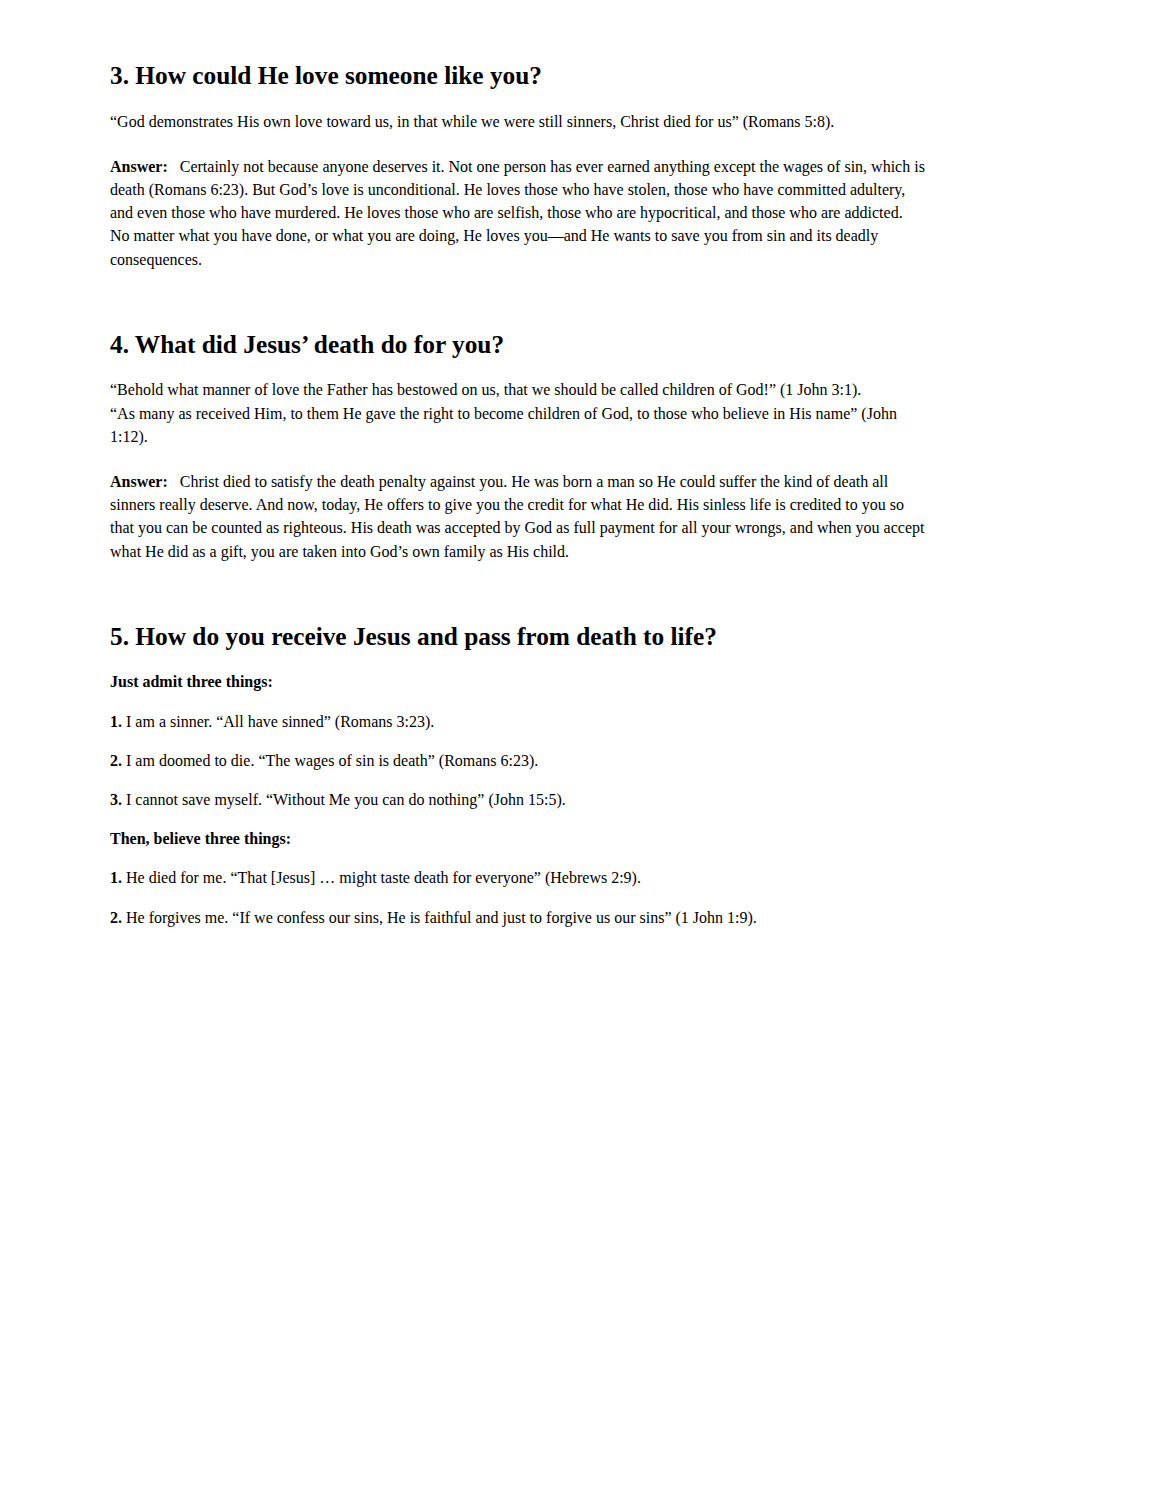3. How could He love someone like you?
“God demonstrates His own love toward us, in that while we were still sinners, Christ died for us” (Romans 5:8).
Answer: Certainly not because anyone deserves it. Not one person has ever earned anything except the wages of sin, which is death (Romans 6:23). But God’s love is unconditional. He loves those who have stolen, those who have committed adultery, and even those who have murdered. He loves those who are selfish, those who are hypocritical, and those who are addicted. No matter what you have done, or what you are doing, He loves you—and He wants to save you from sin and its deadly consequences.
4. What did Jesus’ death do for you?
“Behold what manner of love the Father has bestowed on us, that we should be called children of God!” (1 John 3:1).
“As many as received Him, to them He gave the right to become children of God, to those who believe in His name” (John 1:12).
Answer: Christ died to satisfy the death penalty against you. He was born a man so He could suffer the kind of death all sinners really deserve. And now, today, He offers to give you the credit for what He did. His sinless life is credited to you so that you can be counted as righteous. His death was accepted by God as full payment for all your wrongs, and when you accept what He did as a gift, you are taken into God’s own family as His child.
5. How do you receive Jesus and pass from death to life?
Just admit three things:
1. I am a sinner. “All have sinned” (Romans 3:23).
2. I am doomed to die. “The wages of sin is death” (Romans 6:23).
3. I cannot save myself. “Without Me you can do nothing” (John 15:5).
Then, believe three things:
1. He died for me. “That [Jesus] … might taste death for everyone” (Hebrews 2:9).
2. He forgives me. “If we confess our sins, He is faithful and just to forgive us our sins” (1 John 1:9).